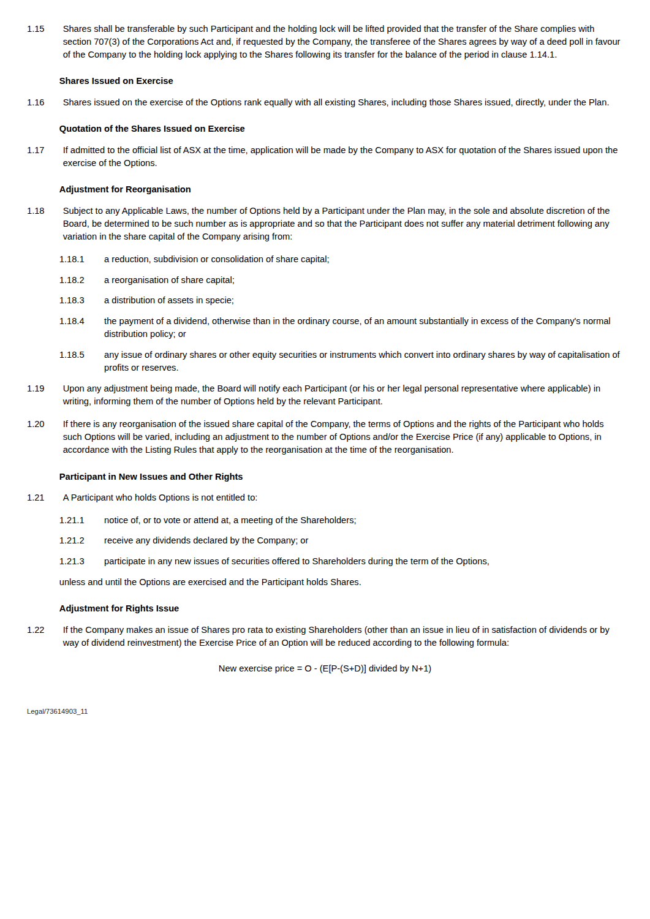1.15
Shares shall be transferable by such Participant and the holding lock will be lifted provided that the transfer of the Share complies with section 707(3) of the Corporations Act and, if requested by the Company, the transferee of the Shares agrees by way of a deed poll in favour of the Company to the holding lock applying to the Shares following its transfer for the balance of the period in clause 1.14.1.
Shares Issued on Exercise
1.16
Shares issued on the exercise of the Options rank equally with all existing Shares, including those Shares issued, directly, under the Plan.
Quotation of the Shares Issued on Exercise
1.17
If admitted to the official list of ASX at the time, application will be made by the Company to ASX for quotation of the Shares issued upon the exercise of the Options.
Adjustment for Reorganisation
1.18
Subject to any Applicable Laws, the number of Options held by a Participant under the Plan may, in the sole and absolute discretion of the Board, be determined to be such number as is appropriate and so that the Participant does not suffer any material detriment following any variation in the share capital of the Company arising from:
1.18.1
a reduction, subdivision or consolidation of share capital;
1.18.2
a reorganisation of share capital;
1.18.3
a distribution of assets in specie;
1.18.4
the payment of a dividend, otherwise than in the ordinary course, of an amount substantially in excess of the Company's normal distribution policy; or
1.18.5
any issue of ordinary shares or other equity securities or instruments which convert into ordinary shares by way of capitalisation of profits or reserves.
1.19
Upon any adjustment being made, the Board will notify each Participant (or his or her legal personal representative where applicable) in writing, informing them of the number of Options held by the relevant Participant.
1.20
If there is any reorganisation of the issued share capital of the Company, the terms of Options and the rights of the Participant who holds such Options will be varied, including an adjustment to the number of Options and/or the Exercise Price (if any) applicable to Options, in accordance with the Listing Rules that apply to the reorganisation at the time of the reorganisation.
Participant in New Issues and Other Rights
1.21
A Participant who holds Options is not entitled to:
1.21.1
notice of, or to vote or attend at, a meeting of the Shareholders;
1.21.2
receive any dividends declared by the Company; or
1.21.3
participate in any new issues of securities offered to Shareholders during the term of the Options,
unless and until the Options are exercised and the Participant holds Shares.
Adjustment for Rights Issue
1.22
If the Company makes an issue of Shares pro rata to existing Shareholders (other than an issue in lieu of in satisfaction of dividends or by way of dividend reinvestment) the Exercise Price of an Option will be reduced according to the following formula:
New exercise price = O - (E[P-(S+D)] divided by N+1)
Legal/73614903_11